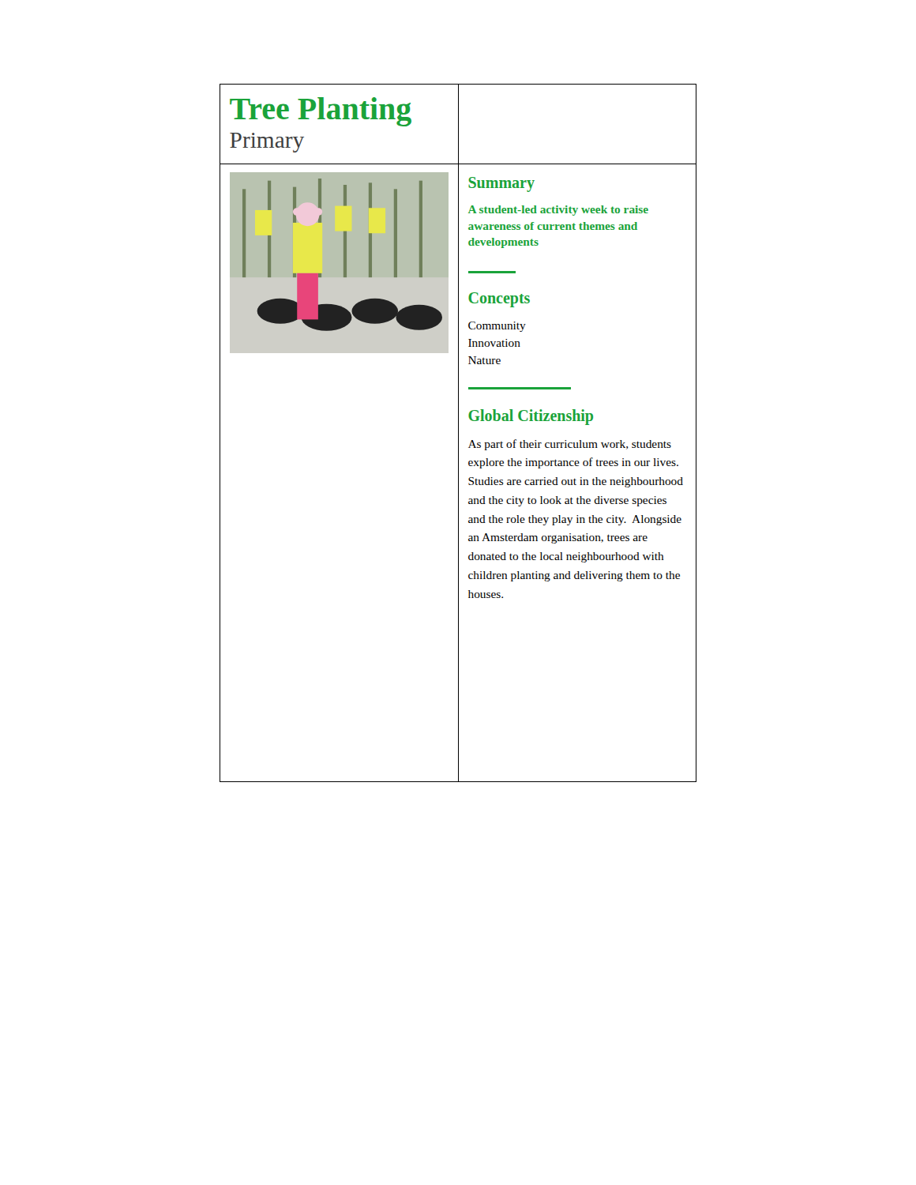| Tree Planting Primary | |
| | Summary A student-led activity week to raise awareness of current themes and developments Concepts Community Innovation Nature Global Citizenship As part of their curriculum work, students explore the importance of trees in our lives. Studies are carried out in the neighbourhood and the city to look at the diverse species and the role they play in the city. Alongside an Amsterdam organisation, trees are donated to the local neighbourhood with children planting and delivering them to the houses. |